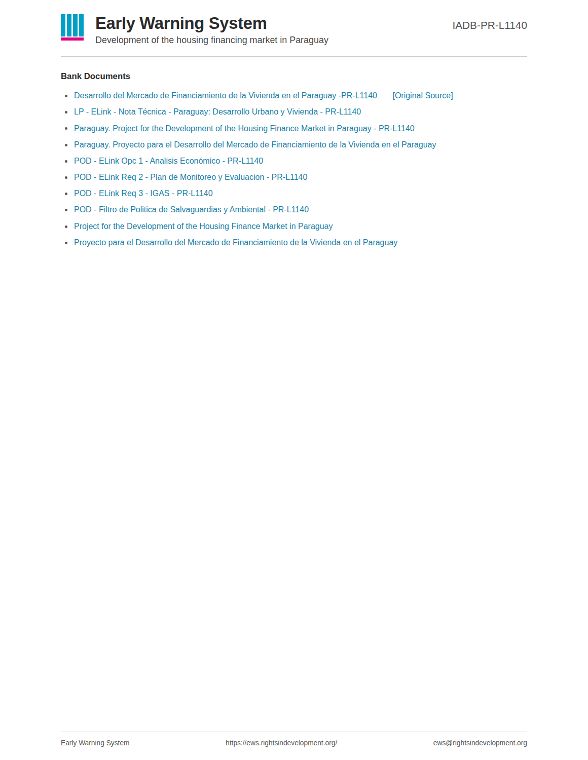Early Warning System
Development of the housing financing market in Paraguay
IADB-PR-L1140
Bank Documents
Desarrollo del Mercado de Financiamiento de la Vivienda en el Paraguay -PR-L1140 [Original Source]
LP - ELink - Nota Técnica - Paraguay: Desarrollo Urbano y Vivienda - PR-L1140
Paraguay. Project for the Development of the Housing Finance Market in Paraguay - PR-L1140
Paraguay. Proyecto para el Desarrollo del Mercado de Financiamiento de la Vivienda en el Paraguay
POD - ELink Opc 1 - Analisis Económico - PR-L1140
POD - ELink Req 2 - Plan de Monitoreo y Evaluacion - PR-L1140
POD - ELink Req 3 - IGAS - PR-L1140
POD - Filtro de Politica de Salvaguardias y Ambiental - PR-L1140
Project for the Development of the Housing Finance Market in Paraguay
Proyecto para el Desarrollo del Mercado de Financiamiento de la Vivienda en el Paraguay
Early Warning System
https://ews.rightsindevelopment.org/
ews@rightsindevelopment.org